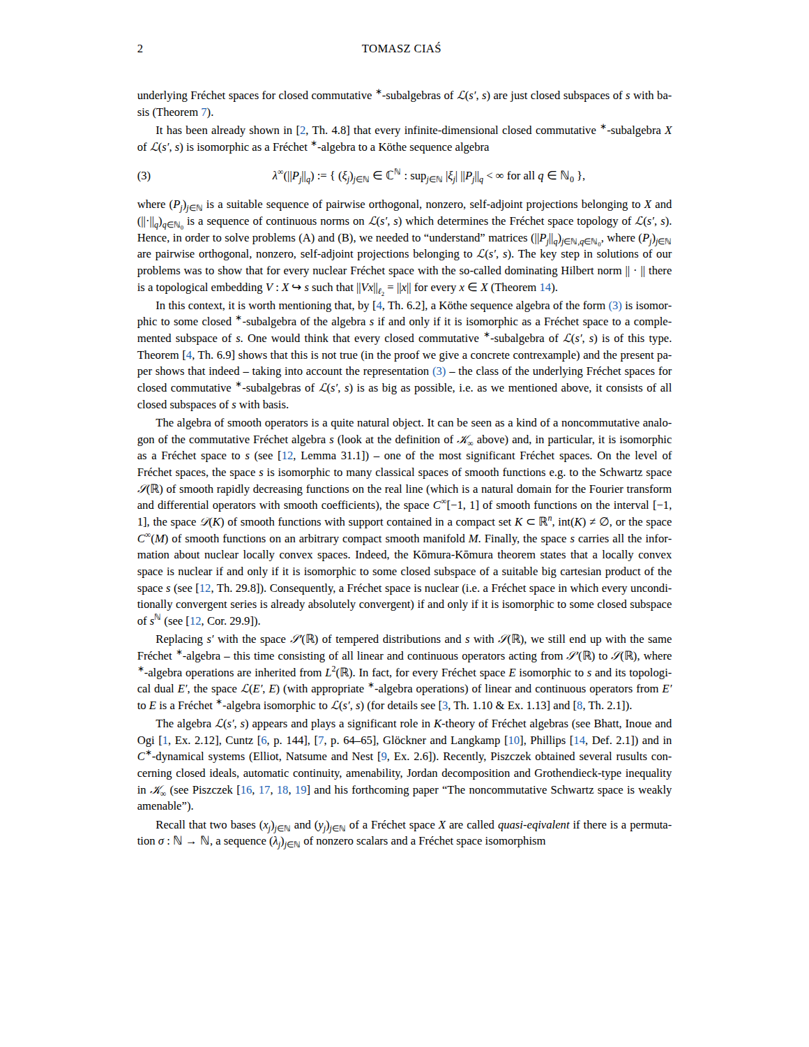2 TOMASZ CIAŚ
underlying Fréchet spaces for closed commutative ∗-subalgebras of ℒ(s′, s) are just closed subspaces of s with basis (Theorem 7).
It has been already shown in [2, Th. 4.8] that every infinite-dimensional closed commutative ∗-subalgebra X of ℒ(s′, s) is isomorphic as a Fréchet ∗-algebra to a Köthe sequence algebra
(3) λ∞(||Pj||q) := { (ξj)j∈ℕ ∈ ℂℕ : supj∈ℕ |ξj| ||Pj||q < ∞ for all q ∈ ℕ0 },
where (Pj)j∈ℕ is a suitable sequence of pairwise orthogonal, nonzero, self-adjoint projections belonging to X and (||·||q)q∈ℕ0 is a sequence of continuous norms on ℒ(s′, s) which determines the Fréchet space topology of ℒ(s′, s). Hence, in order to solve problems (A) and (B), we needed to “understand” matrices (||Pj||q)j∈ℕ,q∈ℕ0, where (Pj)j∈ℕ are pairwise orthogonal, nonzero, self-adjoint projections belonging to ℒ(s′, s). The key step in solutions of our problems was to show that for every nuclear Fréchet space with the so-called dominating Hilbert norm || · || there is a topological embedding V : X ↪ s such that ||Vx||ℓ2 = ||x|| for every x ∈ X (Theorem 14).
In this context, it is worth mentioning that, by [4, Th. 6.2], a Köthe sequence algebra of the form (3) is isomorphic to some closed ∗-subalgebra of the algebra s if and only if it is isomorphic as a Fréchet space to a complemented subspace of s. One would think that every closed commutative ∗-subalgebra of ℒ(s′, s) is of this type. Theorem [4, Th. 6.9] shows that this is not true (in the proof we give a concrete contrexample) and the present paper shows that indeed – taking into account the representation (3) – the class of the underlying Fréchet spaces for closed commutative ∗-subalgebras of ℒ(s′, s) is as big as possible, i.e. as we mentioned above, it consists of all closed subspaces of s with basis.
The algebra of smooth operators is a quite natural object. It can be seen as a kind of a noncommutative analogon of the commutative Fréchet algebra s (look at the definition of 𝒦∞ above) and, in particular, it is isomorphic as a Fréchet space to s (see [12, Lemma 31.1]) – one of the most significant Fréchet spaces. On the level of Fréchet spaces, the space s is isomorphic to many classical spaces of smooth functions e.g. to the Schwartz space 𝒮(ℝ) of smooth rapidly decreasing functions on the real line (which is a natural domain for the Fourier transform and differential operators with smooth coefficients), the space C∞[−1, 1] of smooth functions on the interval [−1, 1], the space 𝒟(K) of smooth functions with support contained in a compact set K ⊂ ℝn, int(K) ≠ ∅, or the space C∞(M) of smooth functions on an arbitrary compact smooth manifold M. Finally, the space s carries all the information about nuclear locally convex spaces. Indeed, the Kōmura-Kōmura theorem states that a locally convex space is nuclear if and only if it is isomorphic to some closed subspace of a suitable big cartesian product of the space s (see [12, Th. 29.8]). Consequently, a Fréchet space is nuclear (i.e. a Fréchet space in which every unconditionally convergent series is already absolutely convergent) if and only if it is isomorphic to some closed subspace of sℕ (see [12, Cor. 29.9]).
Replacing s′ with the space 𝒮′(ℝ) of tempered distributions and s with 𝒮(ℝ), we still end up with the same Fréchet ∗-algebra – this time consisting of all linear and continuous operators acting from 𝒮′(ℝ) to 𝒮(ℝ), where ∗-algebra operations are inherited from L2(ℝ). In fact, for every Fréchet space E isomorphic to s and its topological dual E′, the space ℒ(E′, E) (with appropriate ∗-algebra operations) of linear and continuous operators from E′ to E is a Fréchet ∗-algebra isomorphic to ℒ(s′, s) (for details see [3, Th. 1.10 & Ex. 1.13] and [8, Th. 2.1]).
The algebra ℒ(s′, s) appears and plays a significant role in K-theory of Fréchet algebras (see Bhatt, Inoue and Ogi [1, Ex. 2.12], Cuntz [6, p. 144], [7, p. 64–65], Glöckner and Langkamp [10], Phillips [14, Def. 2.1]) and in C∗-dynamical systems (Elliot, Natsume and Nest [9, Ex. 2.6]). Recently, Piszczek obtained several rusults concerning closed ideals, automatic continuity, amenability, Jordan decomposition and Grothendieck-type inequality in 𝒦∞ (see Piszczek [16, 17, 18, 19] and his forthcoming paper “The noncommutative Schwartz space is weakly amenable”).
Recall that two bases (xj)j∈ℕ and (yj)j∈ℕ of a Fréchet space X are called quasi-eqivalent if there is a permutation σ : ℕ → ℕ, a sequence (λj)j∈ℕ of nonzero scalars and a Fréchet space isomorphism